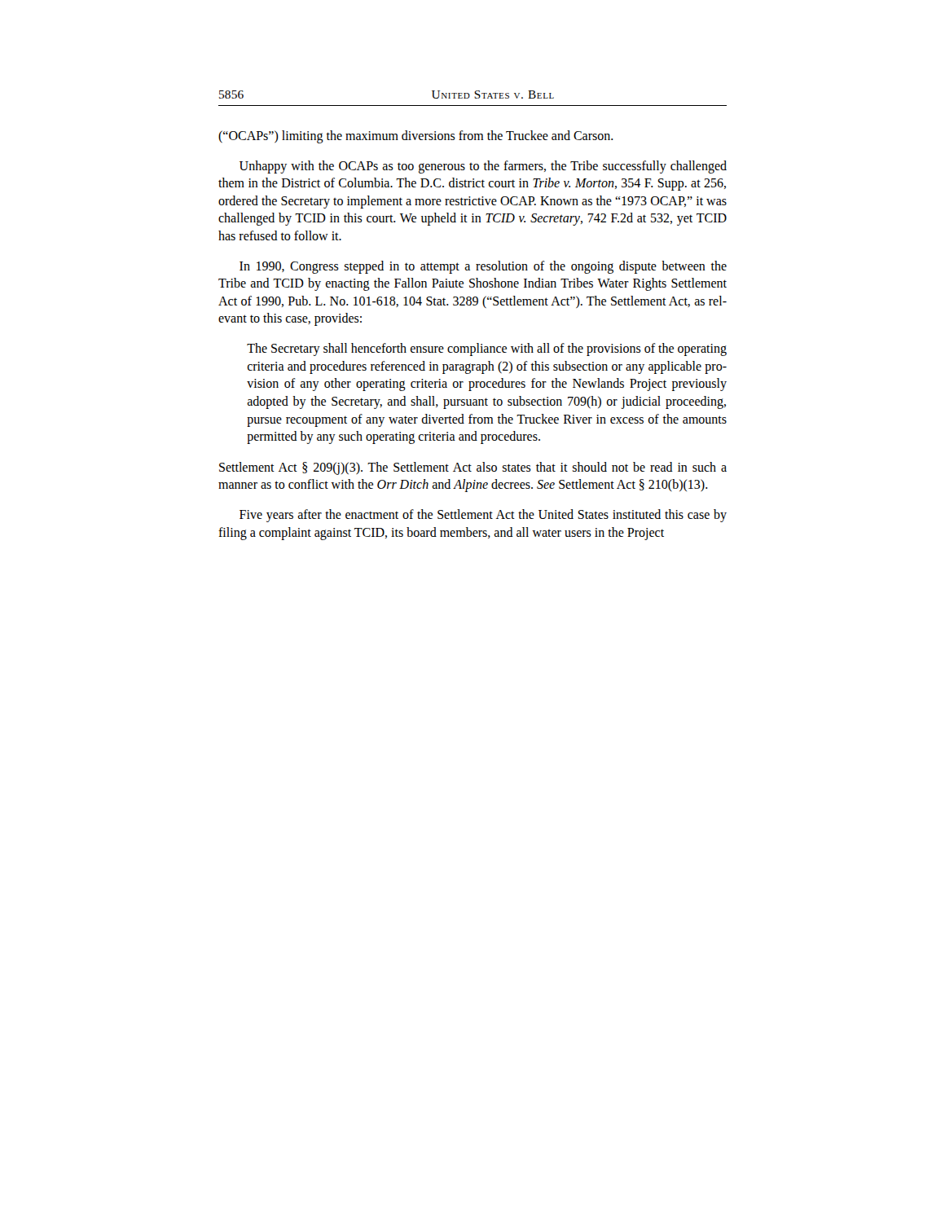5856 United States v. Bell
(“OCAPs”) limiting the maximum diversions from the Truckee and Carson.
Unhappy with the OCAPs as too generous to the farmers, the Tribe successfully challenged them in the District of Columbia. The D.C. district court in Tribe v. Morton, 354 F. Supp. at 256, ordered the Secretary to implement a more restrictive OCAP. Known as the “1973 OCAP,” it was challenged by TCID in this court. We upheld it in TCID v. Secretary, 742 F.2d at 532, yet TCID has refused to follow it.
In 1990, Congress stepped in to attempt a resolution of the ongoing dispute between the Tribe and TCID by enacting the Fallon Paiute Shoshone Indian Tribes Water Rights Settlement Act of 1990, Pub. L. No. 101-618, 104 Stat. 3289 (“Settlement Act”). The Settlement Act, as relevant to this case, provides:
The Secretary shall henceforth ensure compliance with all of the provisions of the operating criteria and procedures referenced in paragraph (2) of this subsection or any applicable provision of any other operating criteria or procedures for the Newlands Project previously adopted by the Secretary, and shall, pursuant to subsection 709(h) or judicial proceeding, pursue recoupment of any water diverted from the Truckee River in excess of the amounts permitted by any such operating criteria and procedures.
Settlement Act § 209(j)(3). The Settlement Act also states that it should not be read in such a manner as to conflict with the Orr Ditch and Alpine decrees. See Settlement Act § 210(b)(13).
Five years after the enactment of the Settlement Act the United States instituted this case by filing a complaint against TCID, its board members, and all water users in the Project